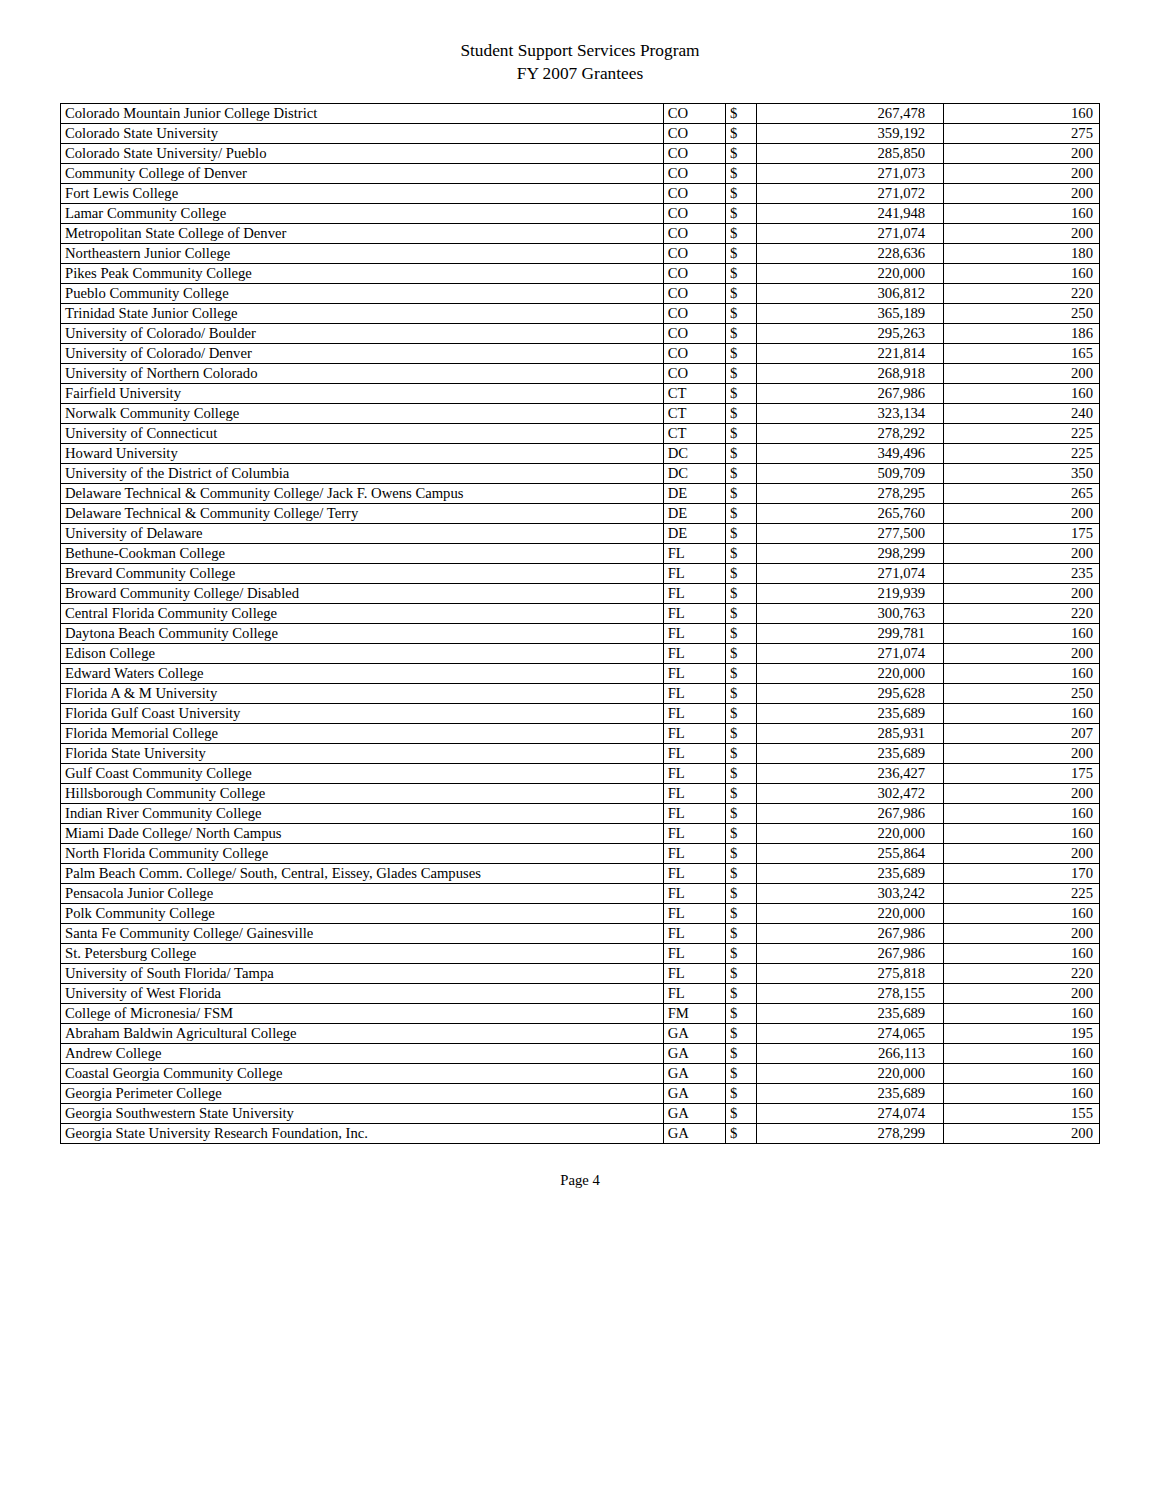Student Support Services Program
FY 2007 Grantees
| Colorado Mountain Junior College District | CO | $ | 267,478 | 160 |
| Colorado State University | CO | $ | 359,192 | 275 |
| Colorado State University/ Pueblo | CO | $ | 285,850 | 200 |
| Community College of Denver | CO | $ | 271,073 | 200 |
| Fort Lewis College | CO | $ | 271,072 | 200 |
| Lamar Community College | CO | $ | 241,948 | 160 |
| Metropolitan State College of Denver | CO | $ | 271,074 | 200 |
| Northeastern Junior College | CO | $ | 228,636 | 180 |
| Pikes Peak Community College | CO | $ | 220,000 | 160 |
| Pueblo Community College | CO | $ | 306,812 | 220 |
| Trinidad State Junior College | CO | $ | 365,189 | 250 |
| University of Colorado/ Boulder | CO | $ | 295,263 | 186 |
| University of Colorado/ Denver | CO | $ | 221,814 | 165 |
| University of Northern Colorado | CO | $ | 268,918 | 200 |
| Fairfield University | CT | $ | 267,986 | 160 |
| Norwalk Community College | CT | $ | 323,134 | 240 |
| University of Connecticut | CT | $ | 278,292 | 225 |
| Howard University | DC | $ | 349,496 | 225 |
| University of the District of Columbia | DC | $ | 509,709 | 350 |
| Delaware Technical & Community College/ Jack F. Owens Campus | DE | $ | 278,295 | 265 |
| Delaware Technical & Community College/ Terry | DE | $ | 265,760 | 200 |
| University of Delaware | DE | $ | 277,500 | 175 |
| Bethune-Cookman College | FL | $ | 298,299 | 200 |
| Brevard Community College | FL | $ | 271,074 | 235 |
| Broward Community College/ Disabled | FL | $ | 219,939 | 200 |
| Central Florida Community College | FL | $ | 300,763 | 220 |
| Daytona Beach Community College | FL | $ | 299,781 | 160 |
| Edison College | FL | $ | 271,074 | 200 |
| Edward Waters College | FL | $ | 220,000 | 160 |
| Florida A & M University | FL | $ | 295,628 | 250 |
| Florida Gulf Coast University | FL | $ | 235,689 | 160 |
| Florida Memorial College | FL | $ | 285,931 | 207 |
| Florida State University | FL | $ | 235,689 | 200 |
| Gulf Coast Community College | FL | $ | 236,427 | 175 |
| Hillsborough Community College | FL | $ | 302,472 | 200 |
| Indian River Community College | FL | $ | 267,986 | 160 |
| Miami Dade College/ North Campus | FL | $ | 220,000 | 160 |
| North Florida Community College | FL | $ | 255,864 | 200 |
| Palm Beach Comm. College/ South, Central, Eissey, Glades Campuses | FL | $ | 235,689 | 170 |
| Pensacola Junior College | FL | $ | 303,242 | 225 |
| Polk Community College | FL | $ | 220,000 | 160 |
| Santa Fe Community College/ Gainesville | FL | $ | 267,986 | 200 |
| St. Petersburg College | FL | $ | 267,986 | 160 |
| University of South Florida/ Tampa | FL | $ | 275,818 | 220 |
| University of West Florida | FL | $ | 278,155 | 200 |
| College of Micronesia/ FSM | FM | $ | 235,689 | 160 |
| Abraham Baldwin Agricultural College | GA | $ | 274,065 | 195 |
| Andrew College | GA | $ | 266,113 | 160 |
| Coastal Georgia Community College | GA | $ | 220,000 | 160 |
| Georgia Perimeter College | GA | $ | 235,689 | 160 |
| Georgia Southwestern State University | GA | $ | 274,074 | 155 |
| Georgia State University Research Foundation, Inc. | GA | $ | 278,299 | 200 |
Page 4